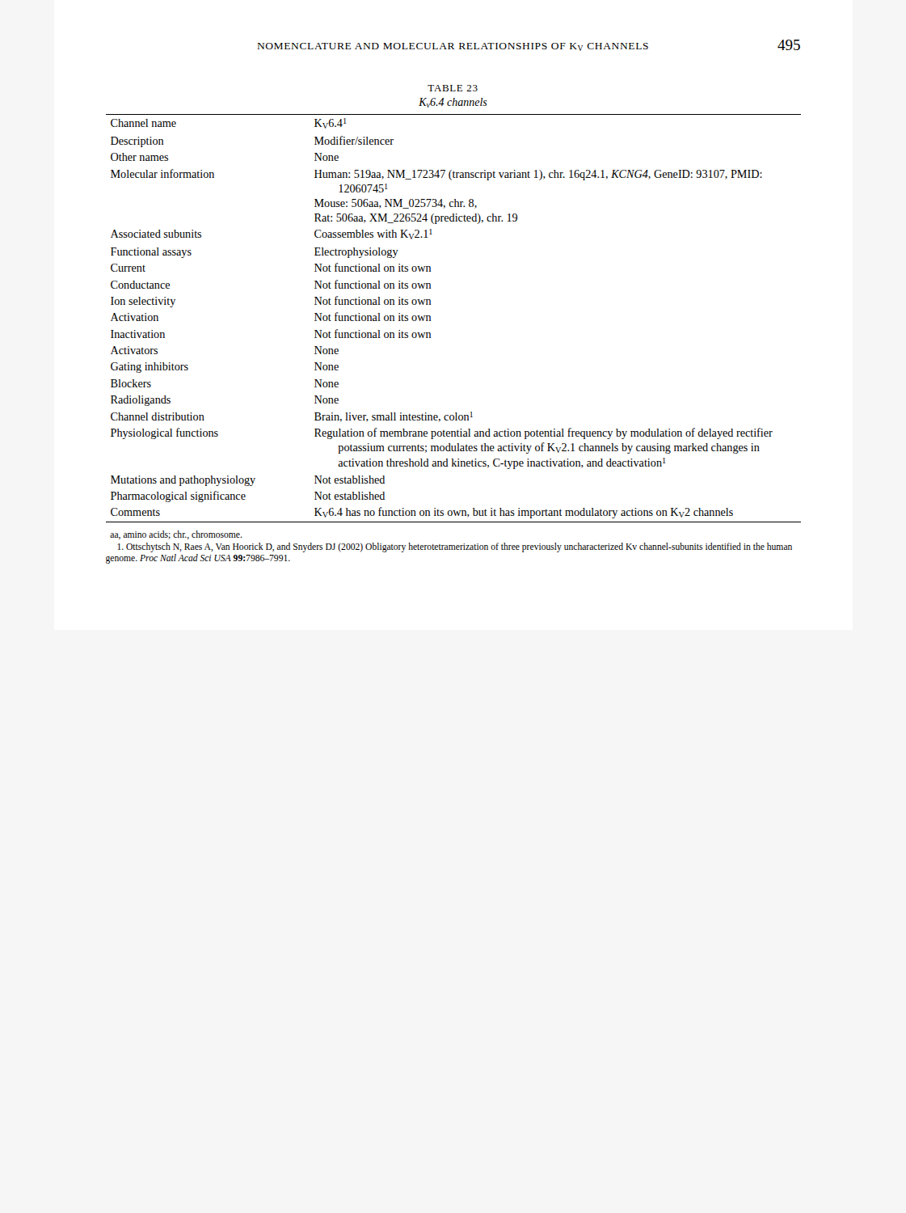Nomenclature and Molecular Relationships of KV Channels 495
TABLE 23
Kv6.4 channels
| Channel name | K V 6.4 1 |
| Description | Modifier/silencer |
| Other names | None |
| Molecular information | Human: 519aa, NM_172347 (transcript variant 1), chr. 16q24.1, KCNG4, GeneID: 93107, PMID: 12060745 1 Mouse: 506aa, NM_025734, chr. 8, Rat: 506aa, XM_226524 (predicted), chr. 19 |
| Associated subunits | Coassembles with K V 2.1 1 |
| Functional assays | Electrophysiology |
| Current | Not functional on its own |
| Conductance | Not functional on its own |
| Ion selectivity | Not functional on its own |
| Activation | Not functional on its own |
| Inactivation | Not functional on its own |
| Activators | None |
| Gating inhibitors | None |
| Blockers | None |
| Radioligands | None |
| Channel distribution | Brain, liver, small intestine, colon 1 |
| Physiological functions | Regulation of membrane potential and action potential frequency by modulation of delayed rectifier potassium currents; modulates the activity of K V 2.1 channels by causing marked changes in activation threshold and kinetics, C-type inactivation, and deactivation 1 |
| Mutations and pathophysiology | Not established |
| Pharmacological significance | Not established |
| Comments | K V 6.4 has no function on its own, but it has important modulatory actions on K V 2 channels |
aa, amino acids; chr., chromosome.
1. Ottschytsch N, Raes A, Van Hoorick D, and Snyders DJ (2002) Obligatory heterotetramerization of three previously uncharacterized Kv channel-subunits identified in the human genome. Proc Natl Acad Sci USA 99: 7986–7991.